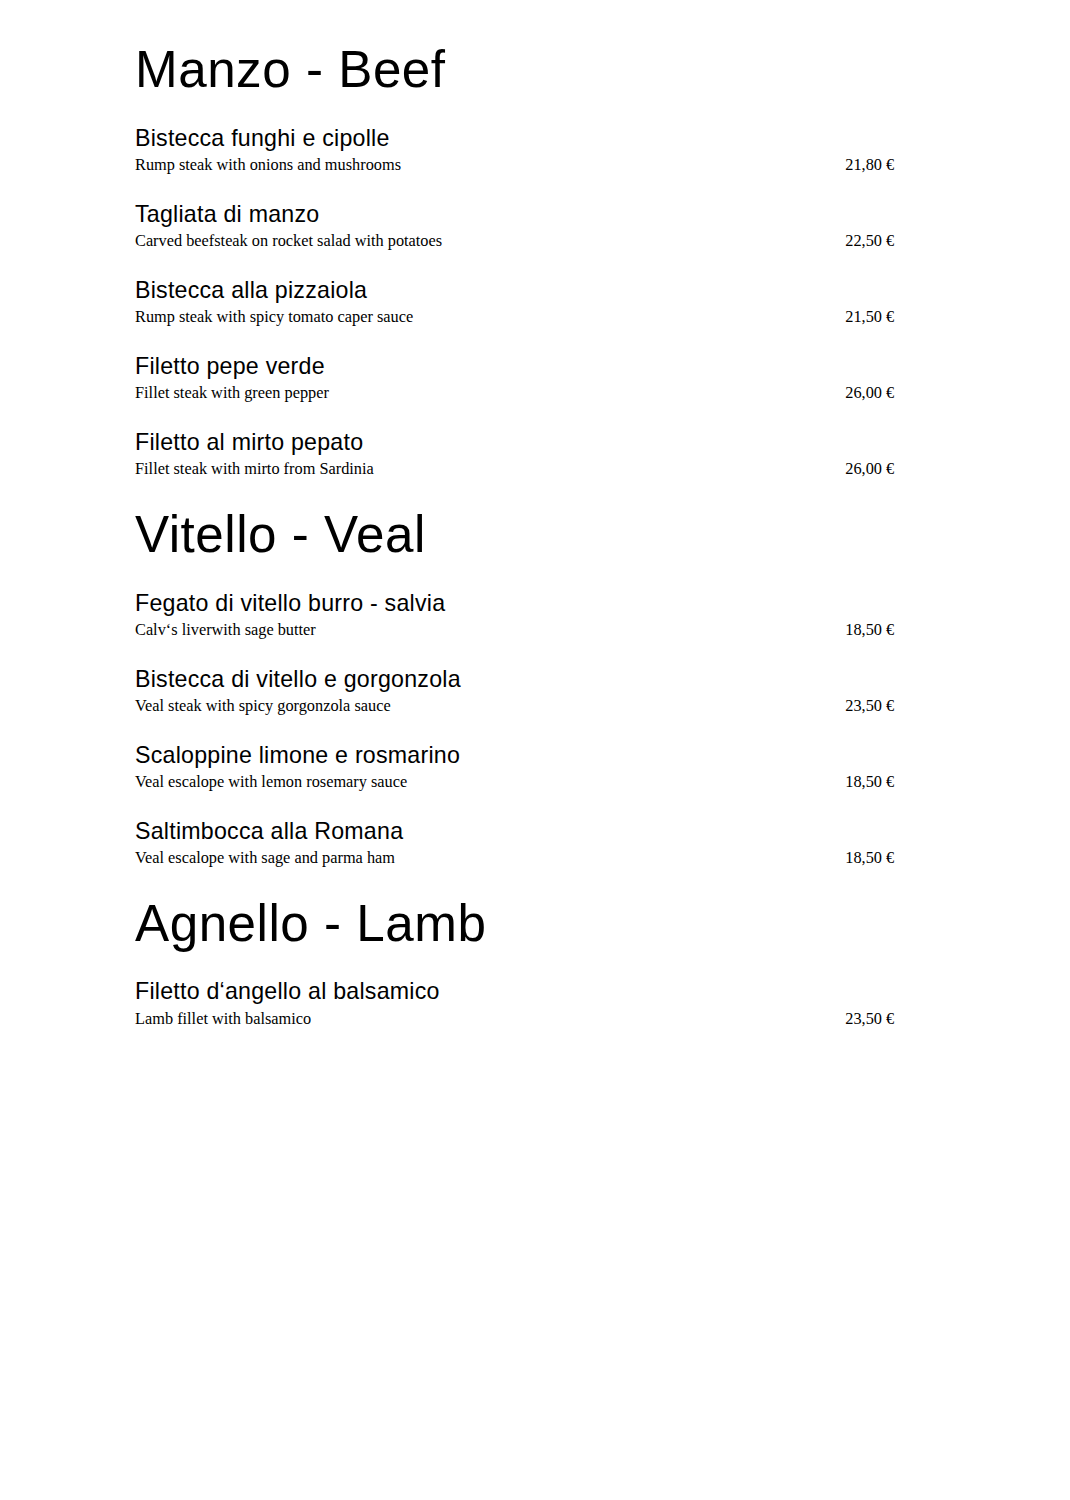Manzo - Beef
Bistecca funghi e cipolle
Rump steak with onions and mushrooms
21,80 €
Tagliata di manzo
Carved beefsteak on rocket salad with potatoes
22,50 €
Bistecca alla pizzaiola
Rump steak with spicy tomato caper sauce
21,50 €
Filetto pepe verde
Fillet steak with green pepper
26,00 €
Filetto al mirto pepato
Fillet steak with mirto from Sardinia
26,00 €
Vitello - Veal
Fegato di vitello burro - salvia
Calv‘s liverwith sage butter
18,50 €
Bistecca di vitello e gorgonzola
Veal steak with spicy gorgonzola sauce
23,50 €
Scaloppine limone e rosmarino
Veal escalope with lemon rosemary sauce
18,50 €
Saltimbocca alla Romana
Veal escalope with sage and parma ham
18,50 €
Agnello - Lamb
Filetto d‘angello al balsamico
Lamb fillet with balsamico
23,50 €